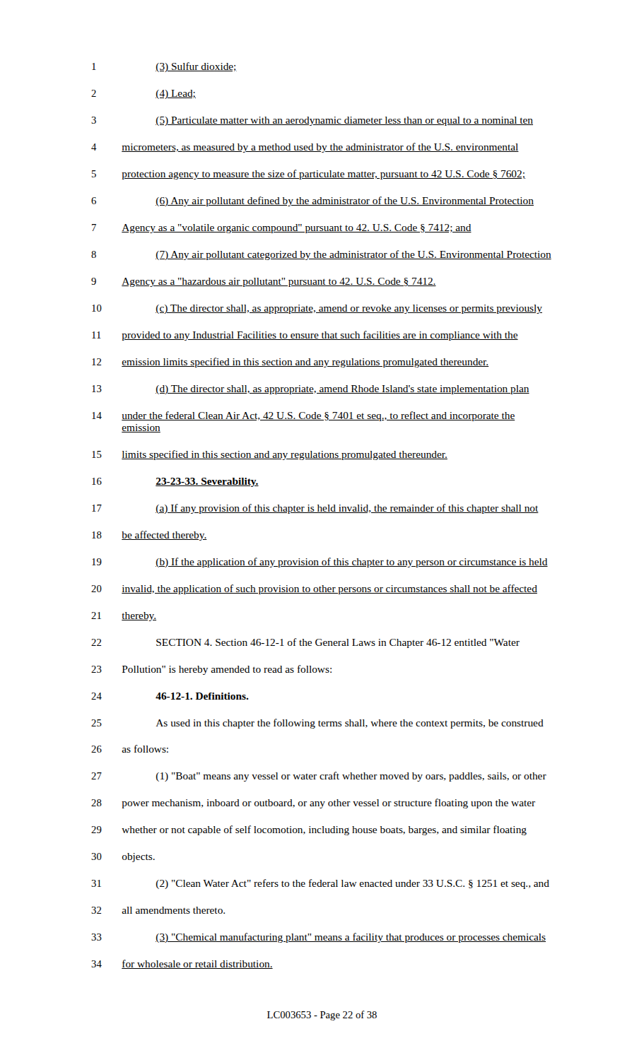| 1 | (3) Sulfur dioxide; |
| 2 | (4) Lead; |
| 3 | (5) Particulate matter with an aerodynamic diameter less than or equal to a nominal ten |
| 4 | micrometers, as measured by a method used by the administrator of the U.S. environmental |
| 5 | protection agency to measure the size of particulate matter, pursuant to 42 U.S. Code § 7602; |
| 6 | (6) Any air pollutant defined by the administrator of the U.S. Environmental Protection |
| 7 | Agency as a "volatile organic compound" pursuant to 42. U.S. Code § 7412; and |
| 8 | (7) Any air pollutant categorized by the administrator of the U.S. Environmental Protection |
| 9 | Agency as a "hazardous air pollutant" pursuant to 42. U.S. Code § 7412. |
| 10 | (c) The director shall, as appropriate, amend or revoke any licenses or permits previously |
| 11 | provided to any Industrial Facilities to ensure that such facilities are in compliance with the |
| 12 | emission limits specified in this section and any regulations promulgated thereunder. |
| 13 | (d) The director shall, as appropriate, amend Rhode Island's state implementation plan |
| 14 | under the federal Clean Air Act, 42 U.S. Code § 7401 et seq., to reflect and incorporate the emission |
| 15 | limits specified in this section and any regulations promulgated thereunder. |
| 16 | 23-23-33. Severability. |
| 17 | (a) If any provision of this chapter is held invalid, the remainder of this chapter shall not |
| 18 | be affected thereby. |
| 19 | (b) If the application of any provision of this chapter to any person or circumstance is held |
| 20 | invalid, the application of such provision to other persons or circumstances shall not be affected |
| 21 | thereby. |
| 22 | SECTION 4. Section 46-12-1 of the General Laws in Chapter 46-12 entitled "Water |
| 23 | Pollution" is hereby amended to read as follows: |
| 24 | 46-12-1. Definitions. |
| 25 | As used in this chapter the following terms shall, where the context permits, be construed |
| 26 | as follows: |
| 27 | (1) "Boat" means any vessel or water craft whether moved by oars, paddles, sails, or other |
| 28 | power mechanism, inboard or outboard, or any other vessel or structure floating upon the water |
| 29 | whether or not capable of self locomotion, including house boats, barges, and similar floating |
| 30 | objects. |
| 31 | (2) "Clean Water Act" refers to the federal law enacted under 33 U.S.C. § 1251 et seq., and |
| 32 | all amendments thereto. |
| 33 | (3) "Chemical manufacturing plant" means a facility that produces or processes chemicals |
| 34 | for wholesale or retail distribution. |
LC003653 - Page 22 of 38